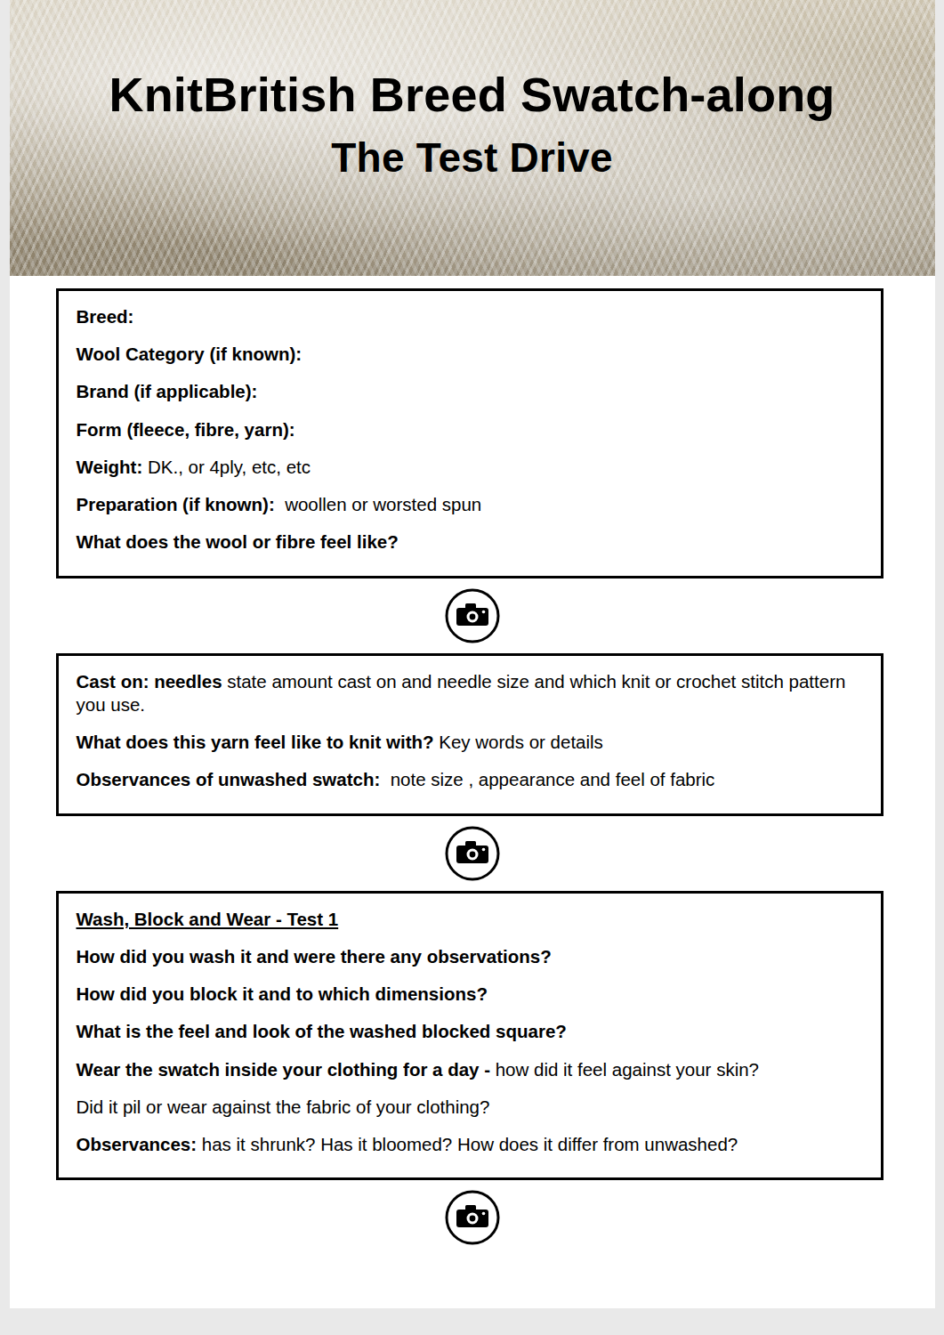KnitBritish Breed Swatch-along
The Test Drive
Breed:
Wool Category (if known):
Brand (if applicable):
Form (fleece, fibre, yarn):
Weight: DK., or 4ply, etc, etc
Preparation (if known): woollen or worsted spun
What does the wool or fibre feel like?
Cast on: needles state amount cast on and needle size and which knit or crochet stitch pattern you use.
What does this yarn feel like to knit with? Key words or details
Observances of unwashed swatch: note size , appearance and feel of fabric
Wash, Block and Wear - Test 1
How did you wash it and were there any observations?
How did you block it and to which dimensions?
What is the feel and look of the washed blocked square?
Wear the swatch inside your clothing for a day - how did it feel against your skin?
Did it pil or wear against the fabric of your clothing?
Observances: has it shrunk? Has it bloomed? How does it differ from unwashed?